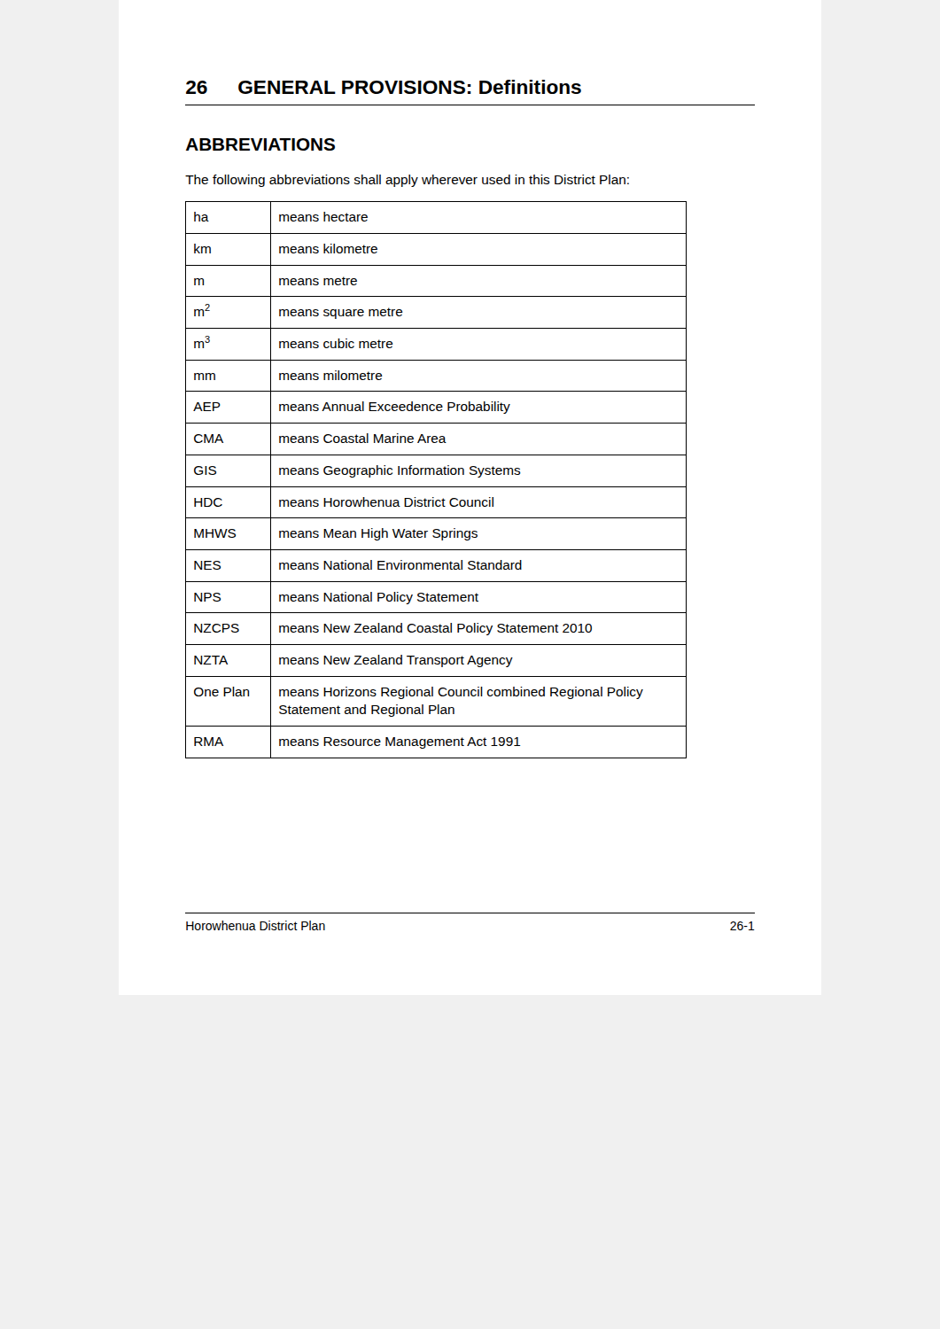26 GENERAL PROVISIONS: Definitions
ABBREVIATIONS
The following abbreviations shall apply wherever used in this District Plan:
| ha | means hectare |
| km | means kilometre |
| m | means metre |
| m 2 | means square metre |
| m 3 | means cubic metre |
| mm | means milometre |
| AEP | means Annual Exceedence Probability |
| CMA | means Coastal Marine Area |
| GIS | means Geographic Information Systems |
| HDC | means Horowhenua District Council |
| MHWS | means Mean High Water Springs |
| NES | means National Environmental Standard |
| NPS | means National Policy Statement |
| NZCPS | means New Zealand Coastal Policy Statement 2010 |
| NZTA | means New Zealand Transport Agency |
| One Plan | means Horizons Regional Council combined Regional Policy Statement and Regional Plan |
| RMA | means Resource Management Act 1991 |
Horowhenua District Plan 26-1